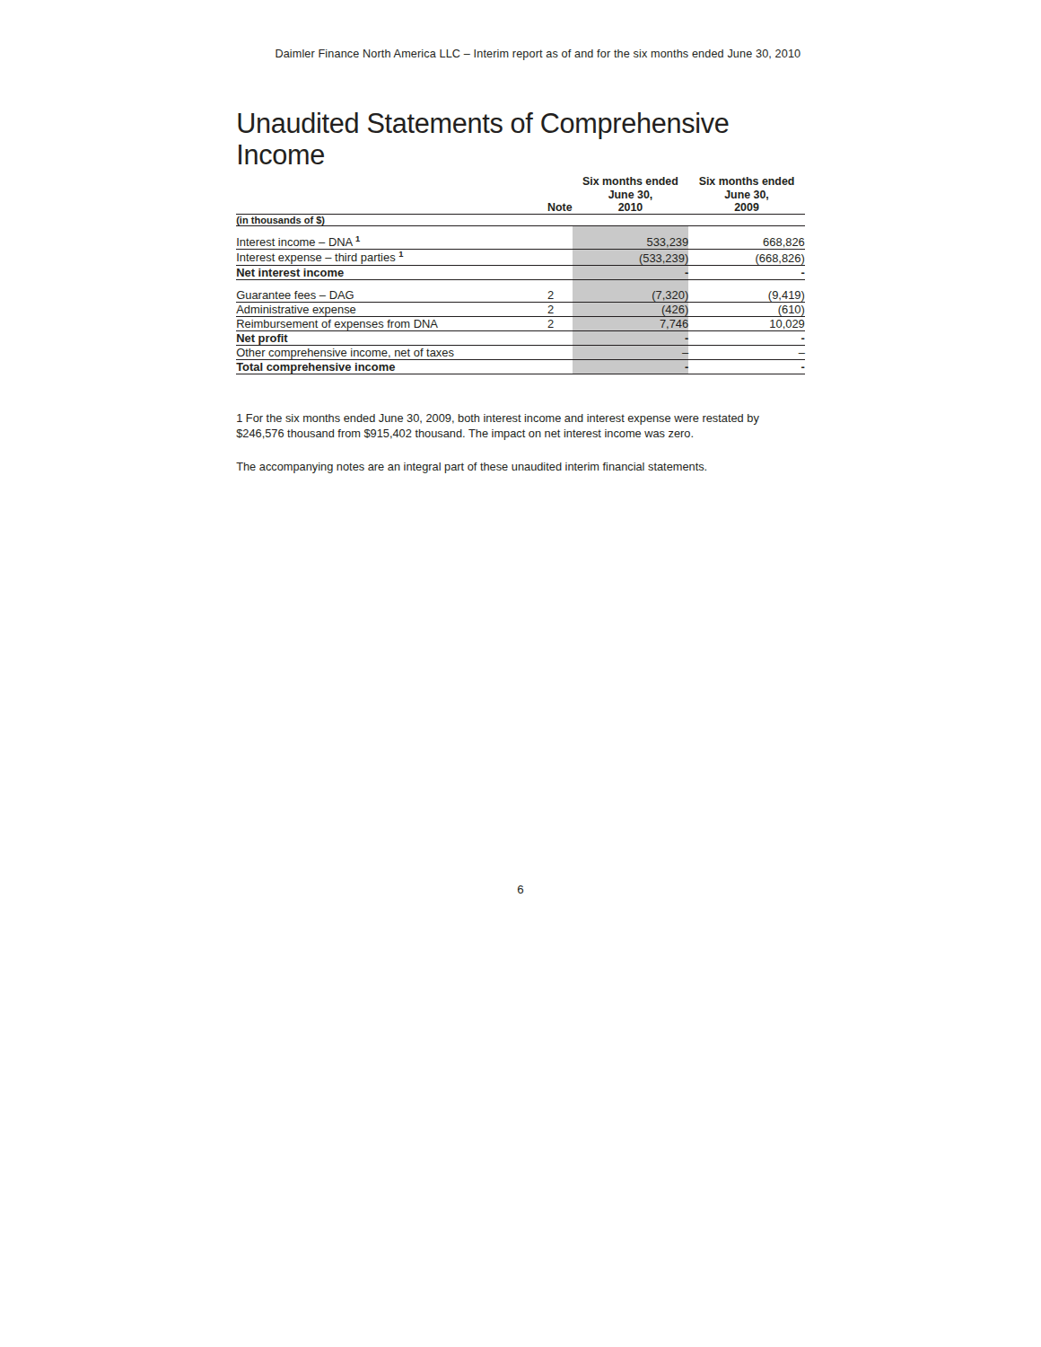Daimler Finance North America LLC – Interim report as of and for the six months ended June 30, 2010
Unaudited Statements of Comprehensive Income
| | Note | Six months ended June 30, 2010 | Six months ended June 30, 2009 |
| (in thousands of $) | | | |
| Interest income – DNA 1 | | 533,239 | 668,826 |
| Interest expense – third parties 1 | | (533,239) | (668,826) |
| Net interest income | | - | - |
| Guarantee fees – DAG | 2 | (7,320) | (9,419) |
| Administrative expense | 2 | (426) | (610) |
| Reimbursement of expenses from DNA | 2 | 7,746 | 10,029 |
| Net profit | | - | - |
| Other comprehensive income, net of taxes | | – | – |
| Total comprehensive income | | - | - |
1 For the six months ended June 30, 2009, both interest income and interest expense were restated by $246,576 thousand from $915,402 thousand. The impact on net interest income was zero.
The accompanying notes are an integral part of these unaudited interim financial statements.
6